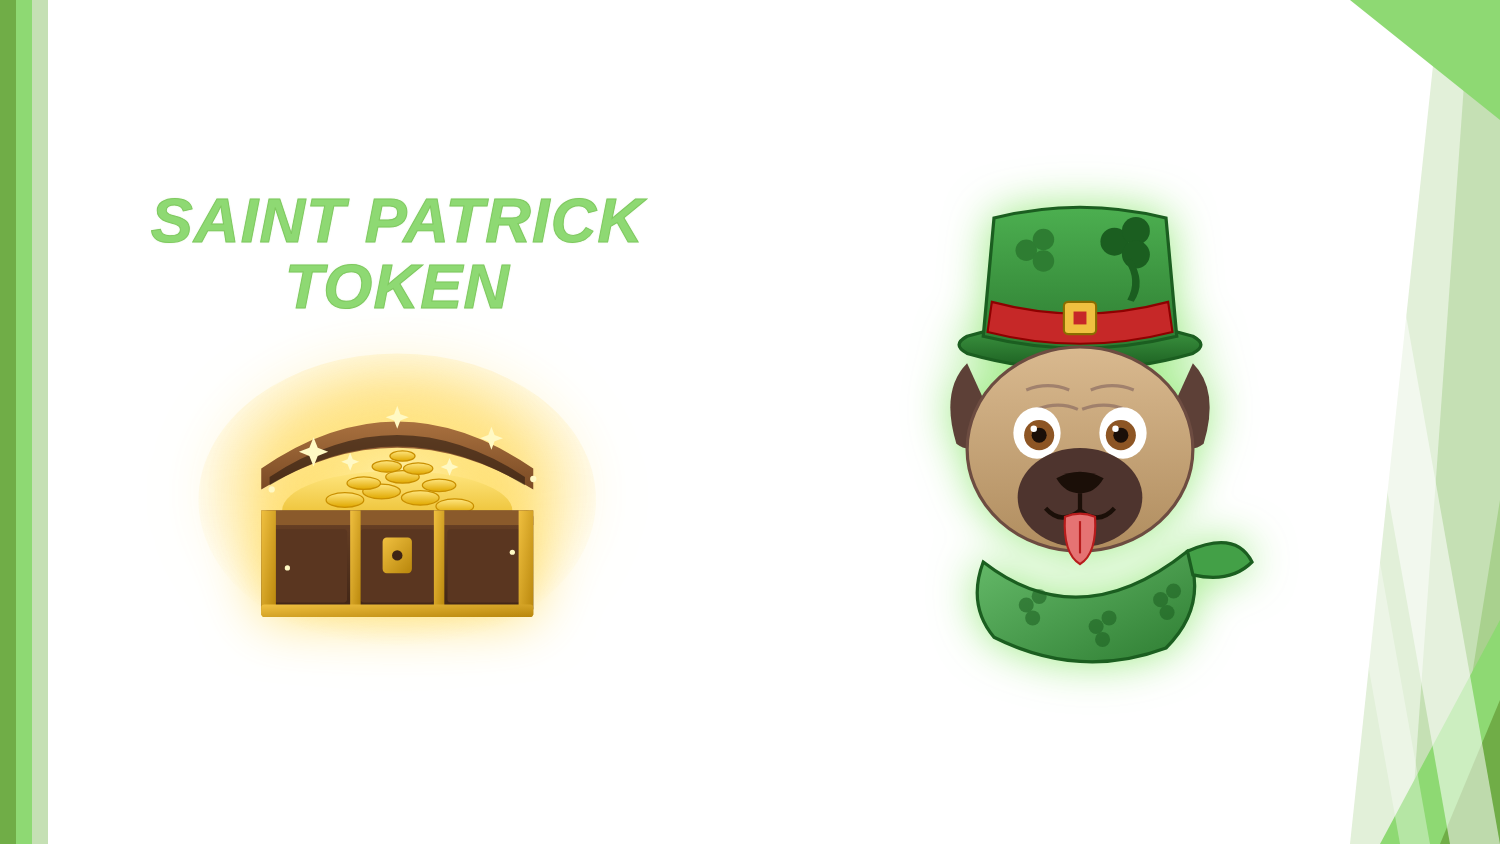Saint Patrick
Token